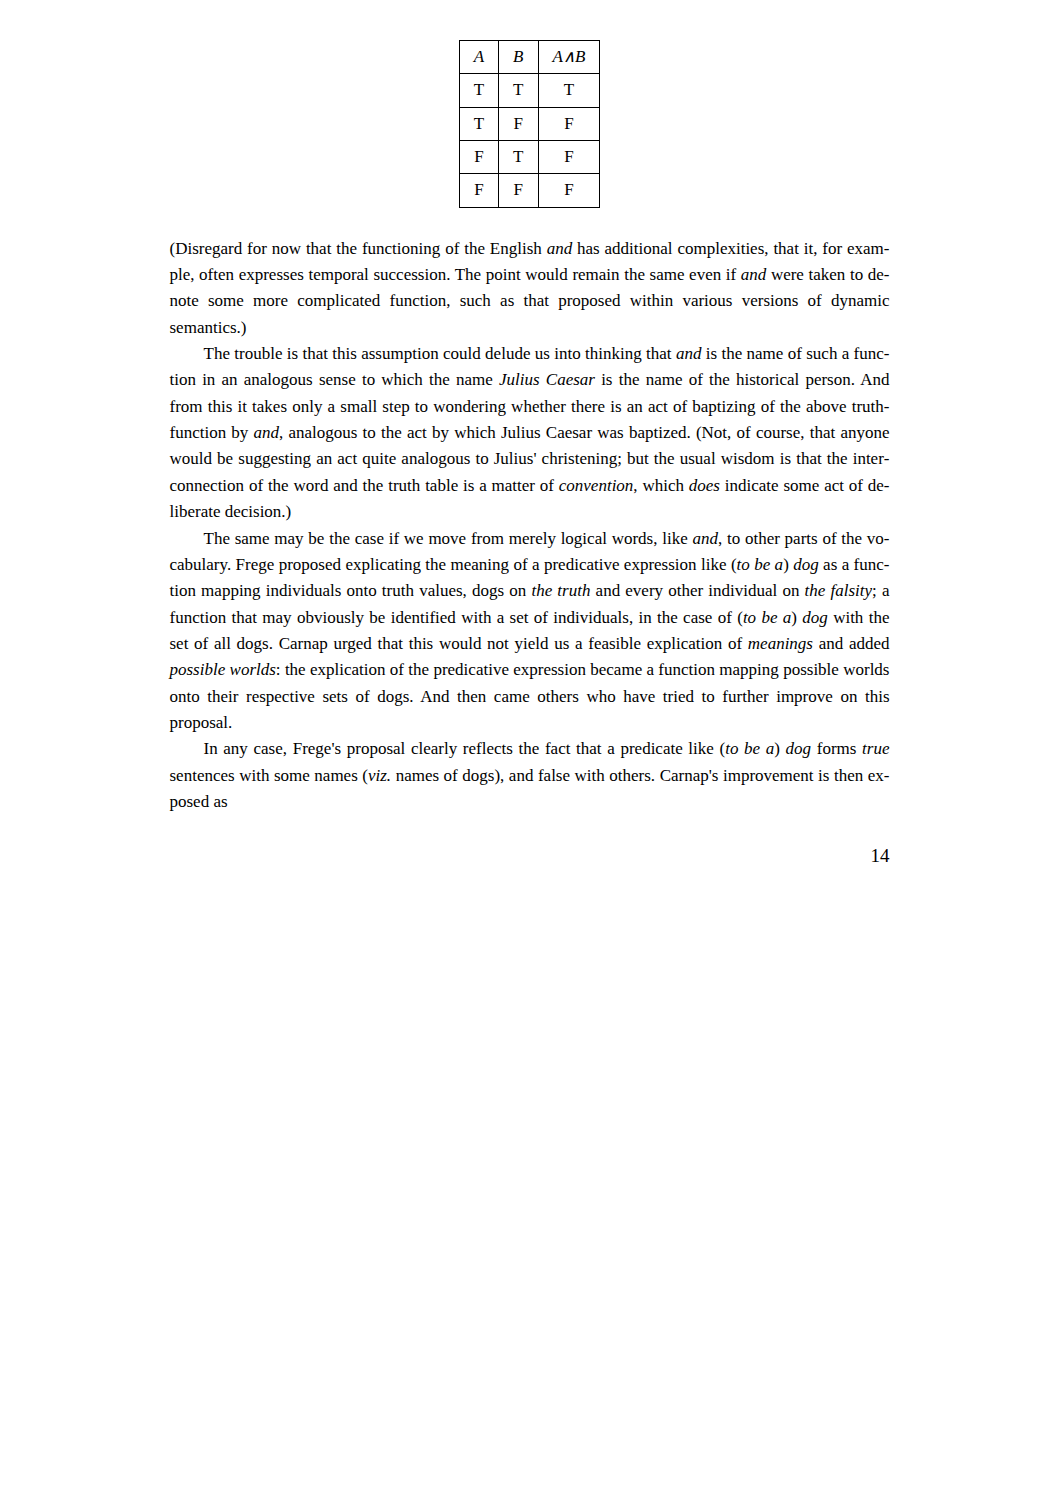| A | B | A ∧ B |
| --- | --- | --- |
| T | T | T |
| T | F | F |
| F | T | F |
| F | F | F |
(Disregard for now that the functioning of the English and has additional complexities, that it, for example, often expresses temporal succession. The point would remain the same even if and were taken to denote some more complicated function, such as that proposed within various versions of dynamic semantics.)
The trouble is that this assumption could delude us into thinking that and is the name of such a function in an analogous sense to which the name Julius Caesar is the name of the historical person. And from this it takes only a small step to wondering whether there is an act of baptizing of the above truth-function by and, analogous to the act by which Julius Caesar was baptized. (Not, of course, that anyone would be suggesting an act quite analogous to Julius' christening; but the usual wisdom is that the interconnection of the word and the truth table is a matter of convention, which does indicate some act of deliberate decision.)
The same may be the case if we move from merely logical words, like and, to other parts of the vocabulary. Frege proposed explicating the meaning of a predicative expression like (to be a) dog as a function mapping individuals onto truth values, dogs on the truth and every other individual on the falsity; a function that may obviously be identified with a set of individuals, in the case of (to be a) dog with the set of all dogs. Carnap urged that this would not yield us a feasible explication of meanings and added possible worlds: the explication of the predicative expression became a function mapping possible worlds onto their respective sets of dogs. And then came others who have tried to further improve on this proposal.
In any case, Frege's proposal clearly reflects the fact that a predicate like (to be a) dog forms true sentences with some names (viz. names of dogs), and false with others. Carnap's improvement is then exposed as
14